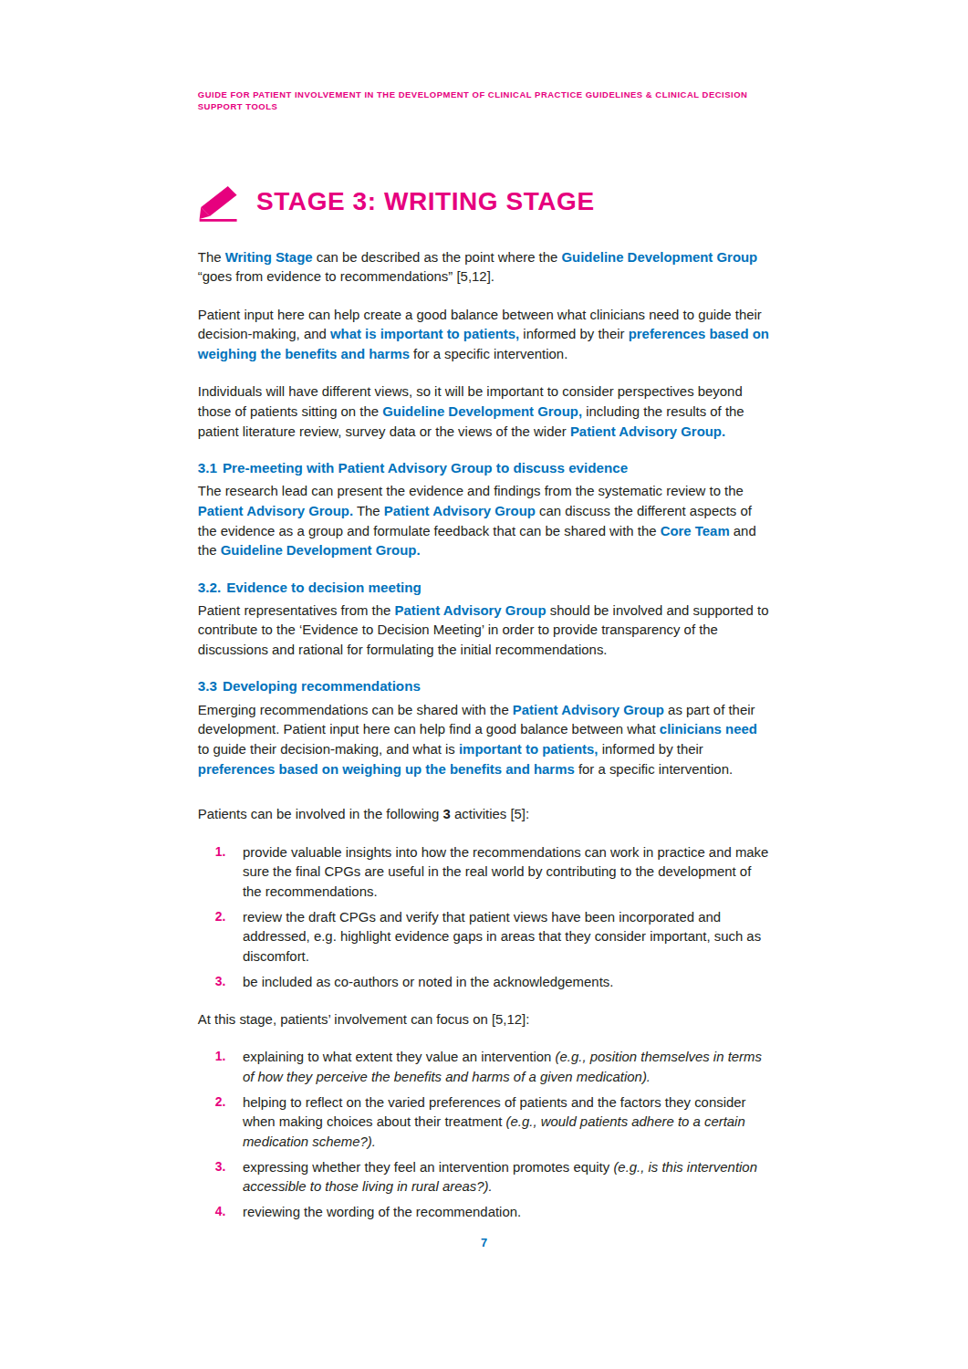Guide for patient involvement in the development of clinical practice guidelines & clinical decision support tools
Stage 3: Writing Stage
The Writing Stage can be described as the point where the Guideline Development Group “goes from evidence to recommendations” [5,12].
Patient input here can help create a good balance between what clinicians need to guide their decision-making, and what is important to patients, informed by their preferences based on weighing the benefits and harms for a specific intervention.
Individuals will have different views, so it will be important to consider perspectives beyond those of patients sitting on the Guideline Development Group, including the results of the patient literature review, survey data or the views of the wider Patient Advisory Group.
3.1 Pre-meeting with Patient Advisory Group to discuss evidence
The research lead can present the evidence and findings from the systematic review to the Patient Advisory Group. The Patient Advisory Group can discuss the different aspects of the evidence as a group and formulate feedback that can be shared with the Core Team and the Guideline Development Group.
3.2. Evidence to decision meeting
Patient representatives from the Patient Advisory Group should be involved and supported to contribute to the ‘Evidence to Decision Meeting’ in order to provide transparency of the discussions and rational for formulating the initial recommendations.
3.3 Developing recommendations
Emerging recommendations can be shared with the Patient Advisory Group as part of their development. Patient input here can help find a good balance between what clinicians need to guide their decision-making, and what is important to patients, informed by their preferences based on weighing up the benefits and harms for a specific intervention.
Patients can be involved in the following 3 activities [5]:
provide valuable insights into how the recommendations can work in practice and make sure the final CPGs are useful in the real world by contributing to the development of the recommendations.
review the draft CPGs and verify that patient views have been incorporated and addressed, e.g. highlight evidence gaps in areas that they consider important, such as discomfort.
be included as co-authors or noted in the acknowledgements.
At this stage, patients’ involvement can focus on [5,12]:
explaining to what extent they value an intervention (e.g., position themselves in terms of how they perceive the benefits and harms of a given medication).
helping to reflect on the varied preferences of patients and the factors they consider when making choices about their treatment (e.g., would patients adhere to a certain medication scheme?).
expressing whether they feel an intervention promotes equity (e.g., is this intervention accessible to those living in rural areas?).
reviewing the wording of the recommendation.
7